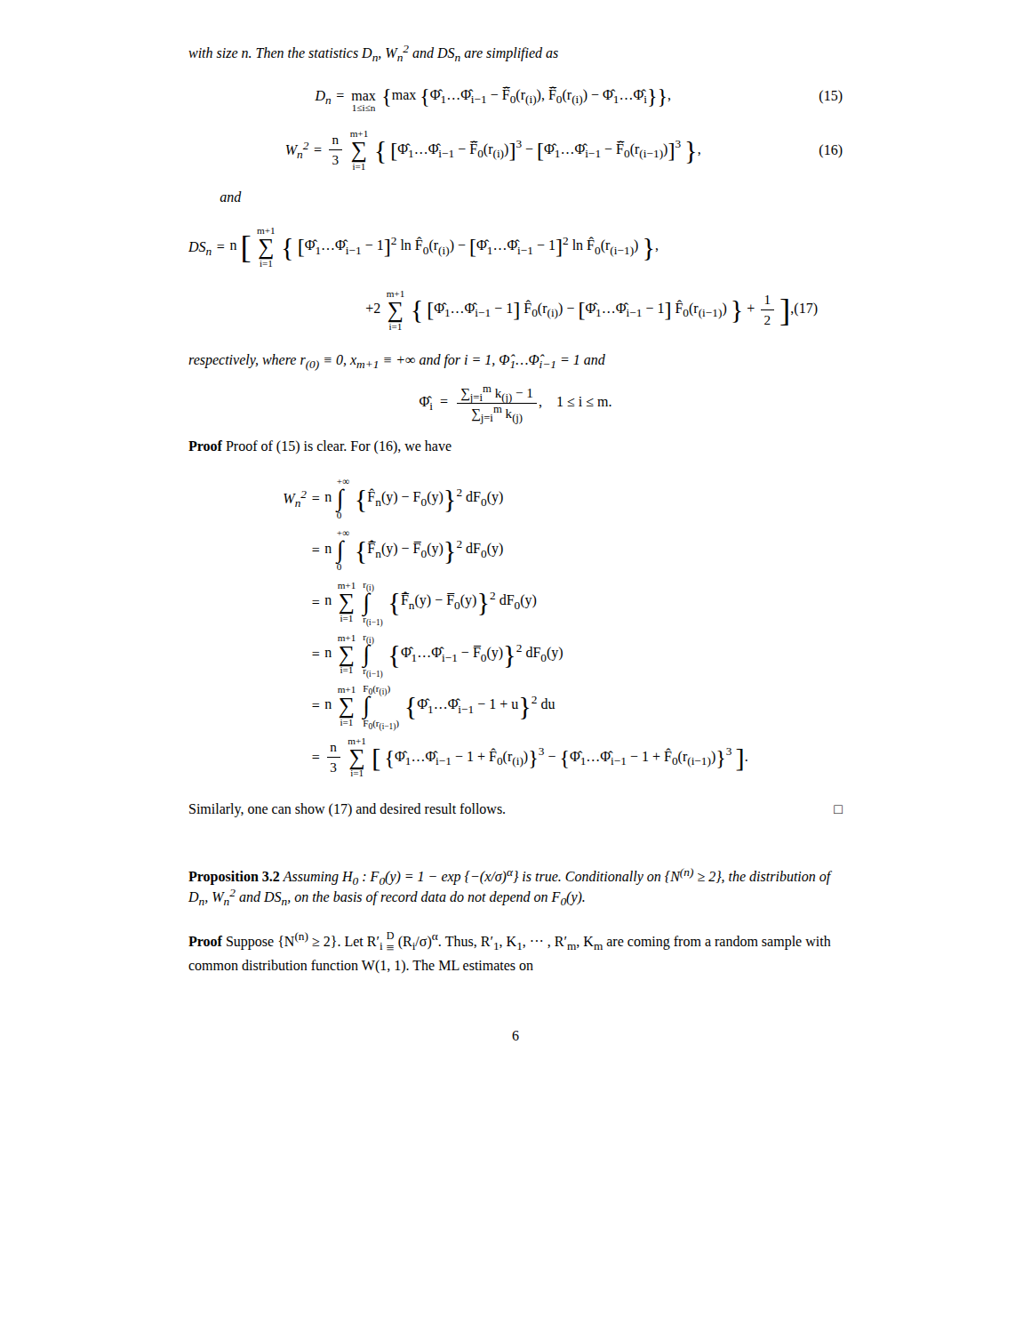with size n. Then the statistics Dn, Wn2 and DSn are simplified as
Dn = max 1≤i≤n {max {Φ̂1…Φ̂i−1 − F̂̅0(r(i)), F̂̅0(r(i)) − Φ̂1…Φ̂i}},
(15)
Wn2 = n 3 m+1∑i=1 { [Φ̂1…Φ̂i−1 − F̂̅0(r(i))]3 − [Φ̂1…Φ̂i−1 − F̂̅0(r(i−1))]3 },
(16)
and
DSn = n [ m+1∑i=1 { [Φ̂1…Φ̂i−1 − 1]2 ln F̂0(r(i)) − [Φ̂1…Φ̂i−1 − 1]2 ln F̂0(r(i−1)) },
+2 m+1∑i=1 { [Φ̂1…Φ̂i−1 − 1] F̂0(r(i)) − [Φ̂1…Φ̂i−1 − 1] F̂0(r(i−1)) } + 12 ],(17)
respectively, where r(0) ≡ 0, xm+1 ≡ +∞ and for i = 1, Φ̂1…Φ̂i−1 = 1 and
Φ̂i = ∑j=im k(j) − 1 ∑j=im k(j) , 1 ≤ i ≤ m.
Proof Proof of (15) is clear. For (16), we have
Wn2 = n +∞∫0 {F̂n(y) − F0(y)}2 dF0(y) = n +∞∫0 {F̂̅n(y) − F̅0(y)}2 dF0(y) = n m+1∑i=1 r(i)∫r(i−1) {F̂̅n(y) − F̅0(y)}2 dF0(y) = n m+1∑i=1 r(i)∫r(i−1) {Φ̂1…Φ̂i−1 − F̅0(y)}2 dF0(y) = n m+1∑i=1 F0(r(i))∫F0(r(i−1)) {Φ̂1…Φ̂i−1 − 1 + u}2 du = n 3 m+1∑i=1 [ {Φ̂1…Φ̂i−1 − 1 + F̂0(r(i))}3 − {Φ̂1…Φ̂i−1 − 1 + F̂0(r(i−1))}3 ].
Similarly, one can show (17) and desired result follows. □
Proposition 3.2 Assuming H0 : F0(y) = 1 − exp {−(x/σ)α} is true. Conditionally on {N(n) ≥ 2}, the distribution of Dn, Wn2 and DSn, on the basis of record data do not depend on F0(y).
Proof Suppose {N(n) ≥ 2}. Let R′i D≡ (Ri/σ)α. Thus, R′1, K1, ··· , R′m, Km are coming from a random sample with common distribution function W(1, 1). The ML estimates on
6